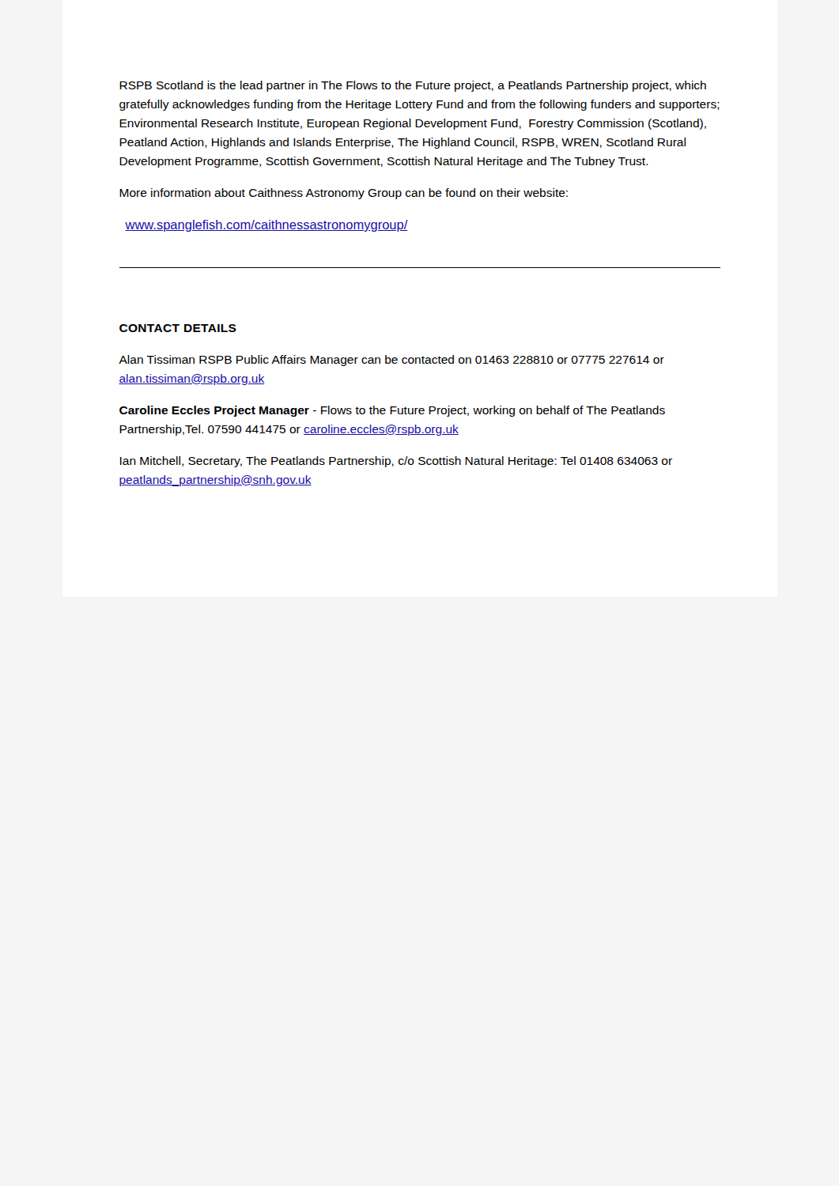RSPB Scotland is the lead partner in The Flows to the Future project, a Peatlands Partnership project, which gratefully acknowledges funding from the Heritage Lottery Fund and from the following funders and supporters; Environmental Research Institute, European Regional Development Fund, Forestry Commission (Scotland), Peatland Action, Highlands and Islands Enterprise, The Highland Council, RSPB, WREN, Scotland Rural Development Programme, Scottish Government, Scottish Natural Heritage and The Tubney Trust.
More information about Caithness Astronomy Group can be found on their website:
www.spanglefish.com/caithnessastronomygroup/
CONTACT DETAILS
Alan Tissiman RSPB Public Affairs Manager can be contacted on 01463 228810 or 07775 227614 or alan.tissiman@rspb.org.uk
Caroline Eccles Project Manager - Flows to the Future Project, working on behalf of The Peatlands Partnership,Tel. 07590 441475 or caroline.eccles@rspb.org.uk
Ian Mitchell, Secretary, The Peatlands Partnership, c/o Scottish Natural Heritage: Tel 01408 634063 or peatlands_partnership@snh.gov.uk